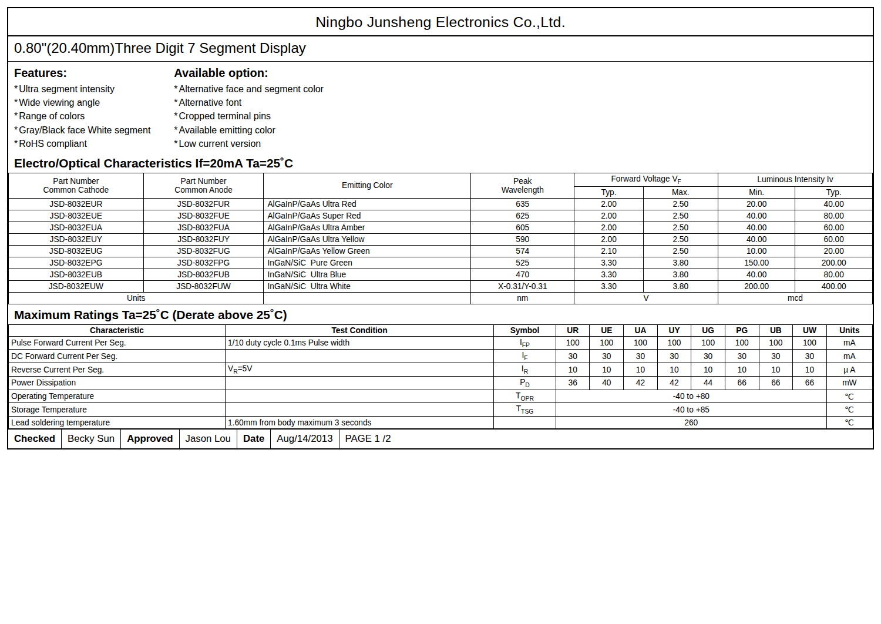Ningbo Junsheng Electronics Co.,Ltd.
0.80"(20.40mm)Three Digit 7 Segment Display
Features:
Ultra segment intensity
Wide viewing angle
Range of colors
Gray/Black face White segment
RoHS compliant
Available option:
Alternative face and segment color
Alternative font
Cropped terminal pins
Available emitting color
Low current version
Electro/Optical Characteristics If=20mA Ta=25˚C
| Part Number Common Cathode | Part Number Common Anode | Emitting Color | Peak Wavelength | Forward Voltage V F | Luminous Intensity Iv |
| --- | --- | --- | --- | --- | --- |
| Typ. | Max. | Min. | Typ. |
| JSD-8032EUR | JSD-8032FUR | AlGaInP/GaAs Ultra Red | 635 | 2.00 | 2.50 | 20.00 | 40.00 |
| JSD-8032EUE | JSD-8032FUE | AlGaInP/GaAs Super Red | 625 | 2.00 | 2.50 | 40.00 | 80.00 |
| JSD-8032EUA | JSD-8032FUA | AlGaInP/GaAs Ultra Amber | 605 | 2.00 | 2.50 | 40.00 | 60.00 |
| JSD-8032EUY | JSD-8032FUY | AlGaInP/GaAs Ultra Yellow | 590 | 2.00 | 2.50 | 40.00 | 60.00 |
| JSD-8032EUG | JSD-8032FUG | AlGaInP/GaAs Yellow Green | 574 | 2.10 | 2.50 | 10.00 | 20.00 |
| JSD-8032EPG | JSD-8032FPG | InGaN/SiC Pure Green | 525 | 3.30 | 3.80 | 150.00 | 200.00 |
| JSD-8032EUB | JSD-8032FUB | InGaN/SiC Ultra Blue | 470 | 3.30 | 3.80 | 40.00 | 80.00 |
| JSD-8032EUW | JSD-8032FUW | InGaN/SiC Ultra White | X-0.31/Y-0.31 | 3.30 | 3.80 | 200.00 | 400.00 |
| Units | | nm | V | mcd |
Maximum Ratings Ta=25˚C (Derate above 25˚C)
| Characteristic | Test Condition | Symbol | UR | UE | UA | UY | UG | PG | UB | UW | Units |
| --- | --- | --- | --- | --- | --- | --- | --- | --- | --- | --- | --- |
| Pulse Forward Current Per Seg. | 1/10 duty cycle 0.1ms Pulse width | I FP | 100 | 100 | 100 | 100 | 100 | 100 | 100 | 100 | mA |
| DC Forward Current Per Seg. | | I F | 30 | 30 | 30 | 30 | 30 | 30 | 30 | 30 | mA |
| Reverse Current Per Seg. | V R =5V | I R | 10 | 10 | 10 | 10 | 10 | 10 | 10 | 10 | µ A |
| Power Dissipation | | P D | 36 | 40 | 42 | 42 | 44 | 66 | 66 | 66 | mW |
| Operating Temperature | | T OPR | -40 to +80 | ℃ |
| Storage Temperature | | T TSG | -40 to +85 | ℃ |
| Lead soldering temperature | 1.60mm from body maximum 3 seconds | | 260 | ℃ |
Checked
Becky Sun
Approved
Jason Lou
Date
Aug/14/2013
PAGE 1 /2